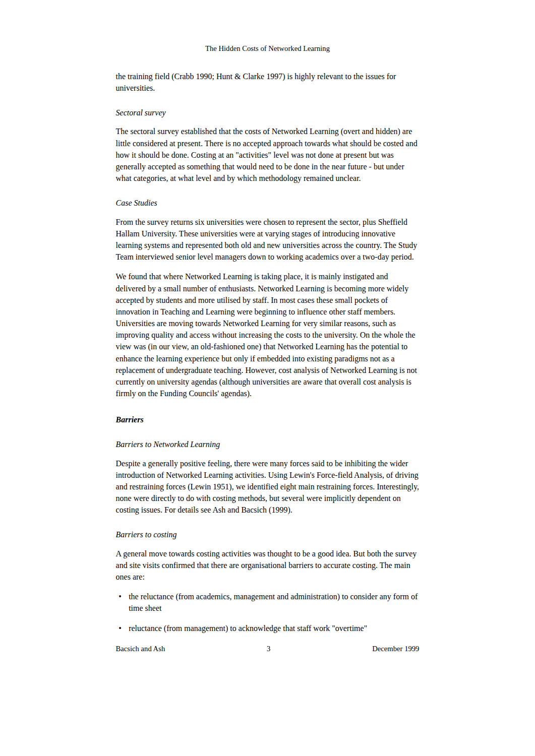The Hidden Costs of Networked Learning
the training field (Crabb 1990; Hunt & Clarke 1997) is highly relevant to the issues for universities.
Sectoral survey
The sectoral survey established that the costs of Networked Learning (overt and hidden) are little considered at present. There is no accepted approach towards what should be costed and how it should be done. Costing at an "activities" level was not done at present but was generally accepted as something that would need to be done in the near future - but under what categories, at what level and by which methodology remained unclear.
Case Studies
From the survey returns six universities were chosen to represent the sector, plus Sheffield Hallam University. These universities were at varying stages of introducing innovative learning systems and represented both old and new universities across the country. The Study Team interviewed senior level managers down to working academics over a two-day period.
We found that where Networked Learning is taking place, it is mainly instigated and delivered by a small number of enthusiasts. Networked Learning is becoming more widely accepted by students and more utilised by staff. In most cases these small pockets of innovation in Teaching and Learning were beginning to influence other staff members. Universities are moving towards Networked Learning for very similar reasons, such as improving quality and access without increasing the costs to the university. On the whole the view was (in our view, an old-fashioned one) that Networked Learning has the potential to enhance the learning experience but only if embedded into existing paradigms not as a replacement of undergraduate teaching. However, cost analysis of Networked Learning is not currently on university agendas (although universities are aware that overall cost analysis is firmly on the Funding Councils' agendas).
Barriers
Barriers to Networked Learning
Despite a generally positive feeling, there were many forces said to be inhibiting the wider introduction of Networked Learning activities. Using Lewin's Force-field Analysis, of driving and restraining forces (Lewin 1951), we identified eight main restraining forces. Interestingly, none were directly to do with costing methods, but several were implicitly dependent on costing issues. For details see Ash and Bacsich (1999).
Barriers to costing
A general move towards costing activities was thought to be a good idea. But both the survey and site visits confirmed that there are organisational barriers to accurate costing. The main ones are:
the reluctance (from academics, management and administration) to consider any form of time sheet
reluctance (from management) to acknowledge that staff work "overtime"
Bacsich and Ash 3 December 1999